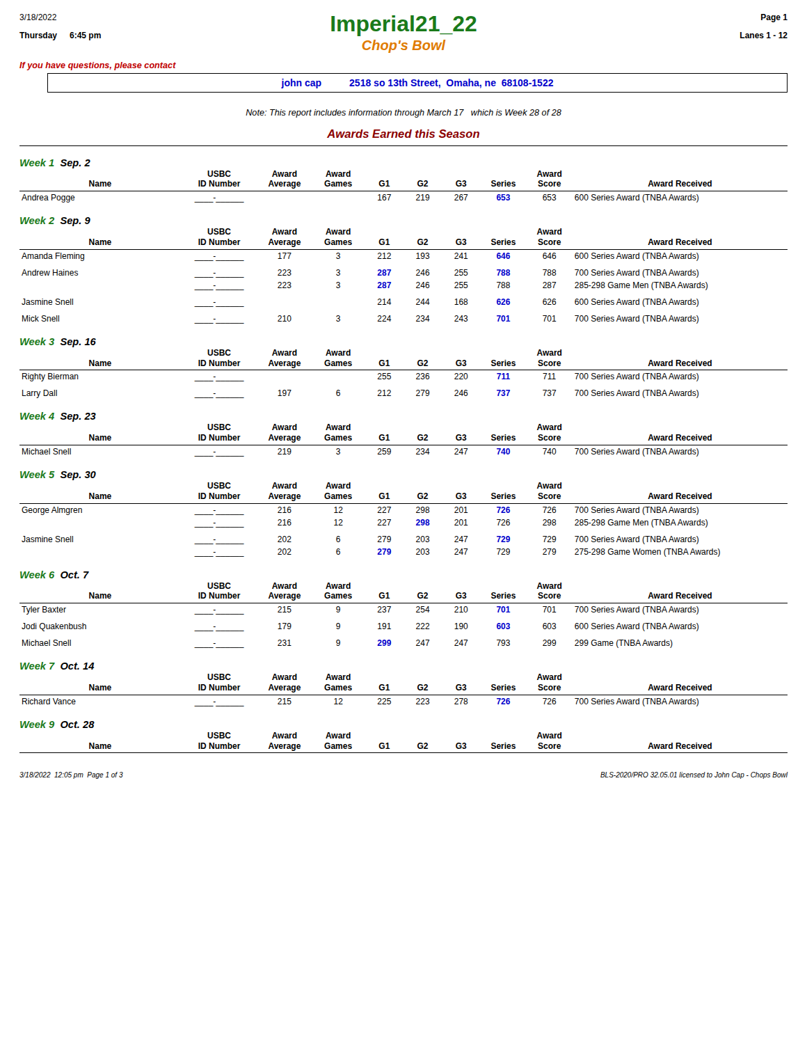3/18/2022
Page 1
Imperial21_22
Thursday
6:45 pm
Lanes 1 - 12
Chop's Bowl
If you have questions, please contact
john cap2518 so 13th Street, Omaha, ne 68108-1522
Note: This report includes information through March 17 which is Week 28 of 28
Awards Earned this Season
Week 1 Sep. 2
| | USBC | Award | Award | | | | | Award | |
| --- | --- | --- | --- | --- | --- | --- | --- | --- | --- |
| Name | ID Number | Average | Games | G1 | G2 | G3 | Series | Score | Award Received |
| Andrea Pogge | ____-______ | | | 167 | 219 | 267 | 653 | 653 | 600 Series Award (TNBA Awards) |
Week 2 Sep. 9
| | USBC | Award | Award | | | | | Award | |
| --- | --- | --- | --- | --- | --- | --- | --- | --- | --- |
| Name | ID Number | Average | Games | G1 | G2 | G3 | Series | Score | Award Received |
| Amanda Fleming | ____-______ | 177 | 3 | 212 | 193 | 241 | 646 | 646 | 600 Series Award (TNBA Awards) |
| Andrew Haines | ____-______ | 223 | 3 | 287 | 246 | 255 | 788 | 788 | 700 Series Award (TNBA Awards) |
| | ____-______ | 223 | 3 | 287 | 246 | 255 | 788 | 287 | 285-298 Game Men (TNBA Awards) |
| Jasmine Snell | ____-______ | | | 214 | 244 | 168 | 626 | 626 | 600 Series Award (TNBA Awards) |
| Mick Snell | ____-______ | 210 | 3 | 224 | 234 | 243 | 701 | 701 | 700 Series Award (TNBA Awards) |
Week 3 Sep. 16
| | USBC | Award | Award | | | | | Award | |
| --- | --- | --- | --- | --- | --- | --- | --- | --- | --- |
| Name | ID Number | Average | Games | G1 | G2 | G3 | Series | Score | Award Received |
| Righty Bierman | ____-______ | | | 255 | 236 | 220 | 711 | 711 | 700 Series Award (TNBA Awards) |
| Larry Dall | ____-______ | 197 | 6 | 212 | 279 | 246 | 737 | 737 | 700 Series Award (TNBA Awards) |
Week 4 Sep. 23
| | USBC | Award | Award | | | | | Award | |
| --- | --- | --- | --- | --- | --- | --- | --- | --- | --- |
| Name | ID Number | Average | Games | G1 | G2 | G3 | Series | Score | Award Received |
| Michael Snell | ____-______ | 219 | 3 | 259 | 234 | 247 | 740 | 740 | 700 Series Award (TNBA Awards) |
Week 5 Sep. 30
| | USBC | Award | Award | | | | | Award | |
| --- | --- | --- | --- | --- | --- | --- | --- | --- | --- |
| Name | ID Number | Average | Games | G1 | G2 | G3 | Series | Score | Award Received |
| George Almgren | ____-______ | 216 | 12 | 227 | 298 | 201 | 726 | 726 | 700 Series Award (TNBA Awards) |
| | ____-______ | 216 | 12 | 227 | 298 | 201 | 726 | 298 | 285-298 Game Men (TNBA Awards) |
| Jasmine Snell | ____-______ | 202 | 6 | 279 | 203 | 247 | 729 | 729 | 700 Series Award (TNBA Awards) |
| | ____-______ | 202 | 6 | 279 | 203 | 247 | 729 | 279 | 275-298 Game Women (TNBA Awards) |
Week 6 Oct. 7
| | USBC | Award | Award | | | | | Award | |
| --- | --- | --- | --- | --- | --- | --- | --- | --- | --- |
| Name | ID Number | Average | Games | G1 | G2 | G3 | Series | Score | Award Received |
| Tyler Baxter | ____-______ | 215 | 9 | 237 | 254 | 210 | 701 | 701 | 700 Series Award (TNBA Awards) |
| Jodi Quakenbush | ____-______ | 179 | 9 | 191 | 222 | 190 | 603 | 603 | 600 Series Award (TNBA Awards) |
| Michael Snell | ____-______ | 231 | 9 | 299 | 247 | 247 | 793 | 299 | 299 Game (TNBA Awards) |
Week 7 Oct. 14
| | USBC | Award | Award | | | | | Award | |
| --- | --- | --- | --- | --- | --- | --- | --- | --- | --- |
| Name | ID Number | Average | Games | G1 | G2 | G3 | Series | Score | Award Received |
| Richard Vance | ____-______ | 215 | 12 | 225 | 223 | 278 | 726 | 726 | 700 Series Award (TNBA Awards) |
Week 9 Oct. 28
| | USBC | Award | Award | | | | | Award | |
| --- | --- | --- | --- | --- | --- | --- | --- | --- | --- |
| Name | ID Number | Average | Games | G1 | G2 | G3 | Series | Score | Award Received |
3/18/2022 12:05 pm Page 1 of 3 BLS-2020/PRO 32.05.01 licensed to John Cap - Chops Bowl